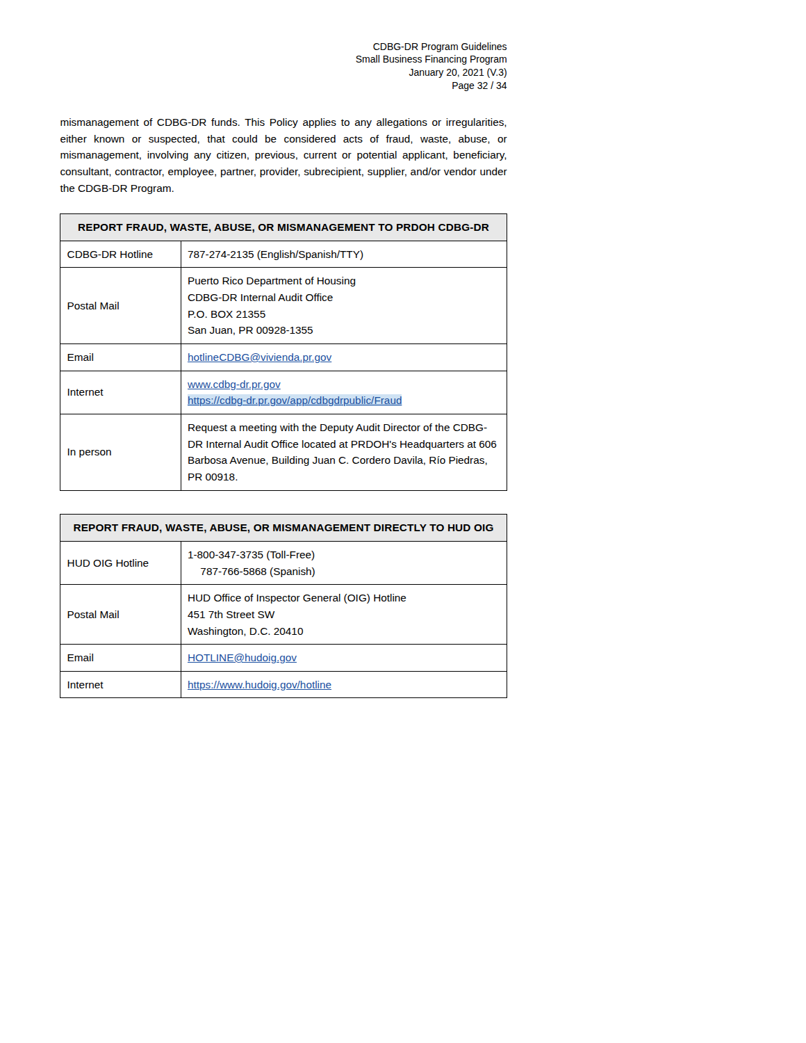CDBG-DR Program Guidelines
Small Business Financing Program
January 20, 2021 (V.3)
Page 32 / 34
mismanagement of CDBG-DR funds. This Policy applies to any allegations or irregularities, either known or suspected, that could be considered acts of fraud, waste, abuse, or mismanagement, involving any citizen, previous, current or potential applicant, beneficiary, consultant, contractor, employee, partner, provider, subrecipient, supplier, and/or vendor under the CDGB-DR Program.
| REPORT FRAUD, WASTE, ABUSE, OR MISMANAGEMENT TO PRDOH CDBG-DR |
| --- |
| CDBG-DR Hotline | 787-274-2135 (English/Spanish/TTY) |
| Postal Mail | Puerto Rico Department of Housing CDBG-DR Internal Audit Office P.O. BOX 21355 San Juan, PR 00928-1355 |
| Email | hotlineCDBG@vivienda.pr.gov |
| Internet | www.cdbg-dr.pr.gov https://cdbg-dr.pr.gov/app/cdbgdrpublic/Fraud |
| In person | Request a meeting with the Deputy Audit Director of the CDBG-DR Internal Audit Office located at PRDOH's Headquarters at 606 Barbosa Avenue, Building Juan C. Cordero Davila, Río Piedras, PR 00918. |
| REPORT FRAUD, WASTE, ABUSE, OR MISMANAGEMENT DIRECTLY TO HUD OIG |
| --- |
| HUD OIG Hotline | 1-800-347-3735 (Toll-Free) 787-766-5868 (Spanish) |
| Postal Mail | HUD Office of Inspector General (OIG) Hotline 451 7th Street SW Washington, D.C. 20410 |
| Email | HOTLINE@hudoig.gov |
| Internet | https://www.hudoig.gov/hotline |